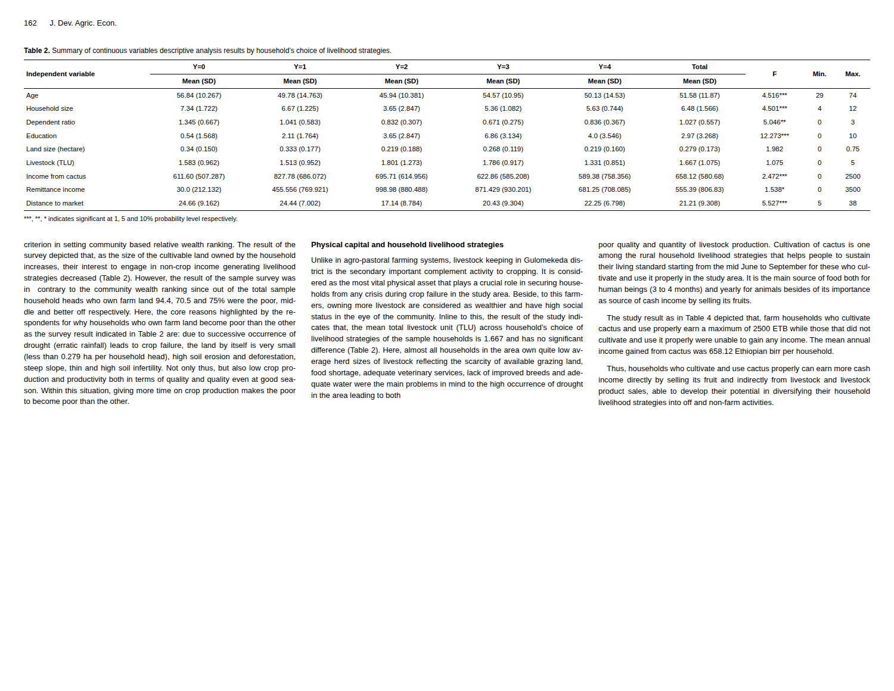162 J. Dev. Agric. Econ.
Table 2. Summary of continuous variables descriptive analysis results by household’s choice of livelihood strategies.
| Independent variable | Y=0 | Y=1 | Y=2 | Y=3 | Y=4 | Total | F | Min. | Max. |
| --- | --- | --- | --- | --- | --- | --- | --- | --- | --- |
| Mean (SD) | Mean (SD) | Mean (SD) | Mean (SD) | Mean (SD) | Mean (SD) |
| Age | 56.84 (10.267) | 49.78 (14.763) | 45.94 (10.381) | 54.57 (10.95) | 50.13 (14.53) | 51.58 (11.87) | 4.516*** | 29 | 74 |
| Household size | 7.34 (1.722) | 6.67 (1.225) | 3.65 (2.847) | 5.36 (1.082) | 5.63 (0.744) | 6.48 (1.566) | 4.501*** | 4 | 12 |
| Dependent ratio | 1.345 (0.667) | 1.041 (0.583) | 0.832 (0.307) | 0.671 (0.275) | 0.836 (0.367) | 1.027 (0.557) | 5.046** | 0 | 3 |
| Education | 0.54 (1.568) | 2.11 (1.764) | 3.65 (2.847) | 6.86 (3.134) | 4.0 (3.546) | 2.97 (3.268) | 12.273*** | 0 | 10 |
| Land size (hectare) | 0.34 (0.150) | 0.333 (0.177) | 0.219 (0.188) | 0.268 (0.119) | 0.219 (0.160) | 0.279 (0.173) | 1.982 | 0 | 0.75 |
| Livestock (TLU) | 1.583 (0.962) | 1.513 (0.952) | 1.801 (1.273) | 1.786 (0.917) | 1.331 (0.851) | 1.667 (1.075) | 1.075 | 0 | 5 |
| Income from cactus | 611.60 (507.287) | 827.78 (686.072) | 695.71 (614.956) | 622.86 (585.208) | 589.38 (758.356) | 658.12 (580.68) | 2.472*** | 0 | 2500 |
| Remittance income | 30.0 (212.132) | 455.556 (769.921) | 998.98 (880.488) | 871.429 (930.201) | 681.25 (708.085) | 555.39 (806.83) | 1.538* | 0 | 3500 |
| Distance to market | 24.66 (9.162) | 24.44 (7.002) | 17.14 (8.784) | 20.43 (9.304) | 22.25 (6.798) | 21.21 (9.308) | 5.527*** | 5 | 38 |
***, **, * indicates significant at 1, 5 and 10% probability level respectively.
criterion in setting community based relative wealth ranking. The result of the survey depicted that, as the size of the cultivable land owned by the household increases, their interest to engage in non-crop income generating livelihood strategies decreased (Table 2). However, the result of the sample survey was in contrary to the community wealth ranking since out of the total sample household heads who own farm land 94.4, 70.5 and 75% were the poor, middle and better off respectively. Here, the core reasons highlighted by the respondents for why households who own farm land become poor than the other as the survey result indicated in Table 2 are: due to successive occurrence of drought (erratic rainfall) leads to crop failure, the land by itself is very small (less than 0.279 ha per household head), high soil erosion and deforestation, steep slope, thin and high soil infertility. Not only thus, but also low crop production and productivity both in terms of quality and quality even at good season. Within this situation, giving more time on crop production makes the poor to become poor than the other.
Physical capital and household livelihood strategies
Unlike in agro-pastoral farming systems, livestock keeping in Gulomekeda district is the secondary important complement activity to cropping. It is considered as the most vital physical asset that plays a crucial role in securing households from any crisis during crop failure in the study area. Beside, to this farmers, owning more livestock are considered as wealthier and have high social status in the eye of the community. Inline to this, the result of the study indicates that, the mean total livestock unit (TLU) across household’s choice of livelihood strategies of the sample households is 1.667 and has no significant difference (Table 2). Here, almost all households in the area own quite low average herd sizes of livestock reflecting the scarcity of available grazing land, food shortage, adequate veterinary services, lack of improved breeds and adequate water were the main problems in mind to the high occurrence of drought in the area leading to both
poor quality and quantity of livestock production. Cultivation of cactus is one among the rural household livelihood strategies that helps people to sustain their living standard starting from the mid June to September for these who cultivate and use it properly in the study area. It is the main source of food both for human beings (3 to 4 months) and yearly for animals besides of its importance as source of cash income by selling its fruits.
The study result as in Table 4 depicted that, farm households who cultivate cactus and use properly earn a maximum of 2500 ETB while those that did not cultivate and use it properly were unable to gain any income. The mean annual income gained from cactus was 658.12 Ethiopian birr per household.
Thus, households who cultivate and use cactus properly can earn more cash income directly by selling its fruit and indirectly from livestock and livestock product sales, able to develop their potential in diversifying their household livelihood strategies into off and non-farm activities.